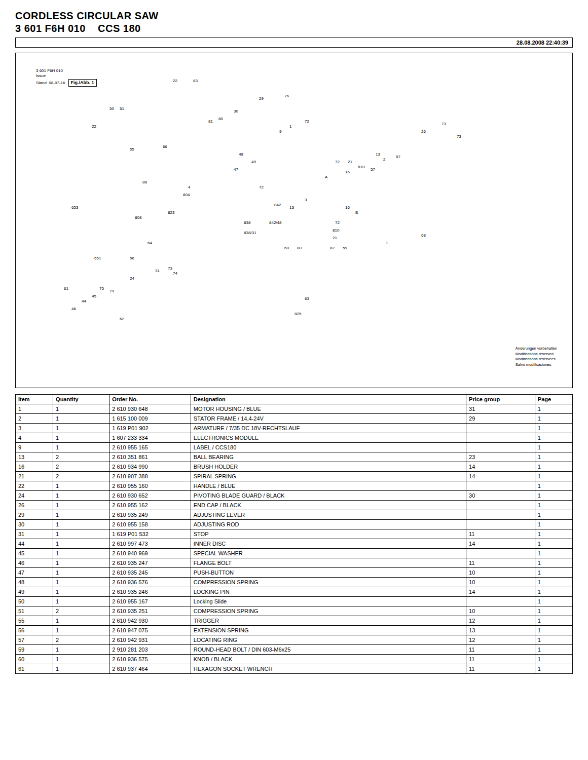CORDLESS CIRCULAR SAW
3 601 F6H 010 CCS 180
28.08.2008 22:40:39
3 601 F6H 010
Issue
Stand 08-07-16 Fig./Abb. 1
Exploded-view assembly drawing of the cordless circular saw. Callout numbers shown in the original illustration: 22 83 29 76 30 81 80 1 72 9 73 26 73 50 51 22 55 66 48 49 47 57 13 72 21 810 16 57 2 88 4 804 72 3 16 13 842 838 842/48 838/31 72 810 21 68 1 653 808 823 64 60 80 82 59 651 56 73 74 31 24 61 79 75 45 44 46 62 63 825 A B
Änderungen vorbehalten
Modifications reserved
Modifications reservées
Salvo modificaciones
| Item | Quantity | Order No. | Designation | Price group | Page |
| --- | --- | --- | --- | --- | --- |
| 1 | 1 | 2 610 930 648 | MOTOR HOUSING / BLUE | 31 | 1 |
| 2 | 1 | 1 615 100 009 | STATOR FRAME / 14,4-24V | 29 | 1 |
| 3 | 1 | 1 619 P01 902 | ARMATURE / 7/35 DC 18V-RECHTSLAUF | | 1 |
| 4 | 1 | 1 607 233 334 | ELECTRONICS MODULE | | 1 |
| 9 | 1 | 2 610 955 165 | LABEL / CCS180 | | 1 |
| 13 | 2 | 2 610 351 861 | BALL BEARING | 23 | 1 |
| 16 | 2 | 2 610 934 990 | BRUSH HOLDER | 14 | 1 |
| 21 | 2 | 2 610 907 388 | SPIRAL SPRING | 14 | 1 |
| 22 | 1 | 2 610 955 160 | HANDLE / BLUE | | 1 |
| 24 | 1 | 2 610 930 652 | PIVOTING BLADE GUARD / BLACK | 30 | 1 |
| 26 | 1 | 2 610 955 162 | END CAP / BLACK | | 1 |
| 29 | 1 | 2 610 935 249 | ADJUSTING LEVER | | 1 |
| 30 | 1 | 2 610 955 158 | ADJUSTING ROD | | 1 |
| 31 | 1 | 1 619 P01 532 | STOP | 11 | 1 |
| 44 | 1 | 2 610 997 473 | INNER DISC | 14 | 1 |
| 45 | 1 | 2 610 940 969 | SPECIAL WASHER | | 1 |
| 46 | 1 | 2 610 935 247 | FLANGE BOLT | 11 | 1 |
| 47 | 1 | 2 610 935 245 | PUSH-BUTTON | 10 | 1 |
| 48 | 1 | 2 610 936 576 | COMPRESSION SPRING | 10 | 1 |
| 49 | 1 | 2 610 935 246 | LOCKING PIN | 14 | 1 |
| 50 | 1 | 2 610 955 167 | Locking Slide | | 1 |
| 51 | 2 | 2 610 935 251 | COMPRESSION SPRING | 10 | 1 |
| 55 | 1 | 2 610 942 930 | TRIGGER | 12 | 1 |
| 56 | 1 | 2 610 947 075 | EXTENSION SPRING | 13 | 1 |
| 57 | 2 | 2 610 942 931 | LOCATING RING | 12 | 1 |
| 59 | 1 | 2 910 281 203 | ROUND-HEAD BOLT / DIN 603-M6x25 | 11 | 1 |
| 60 | 1 | 2 610 936 575 | KNOB / BLACK | 11 | 1 |
| 61 | 1 | 2 610 937 464 | HEXAGON SOCKET WRENCH | 11 | 1 |